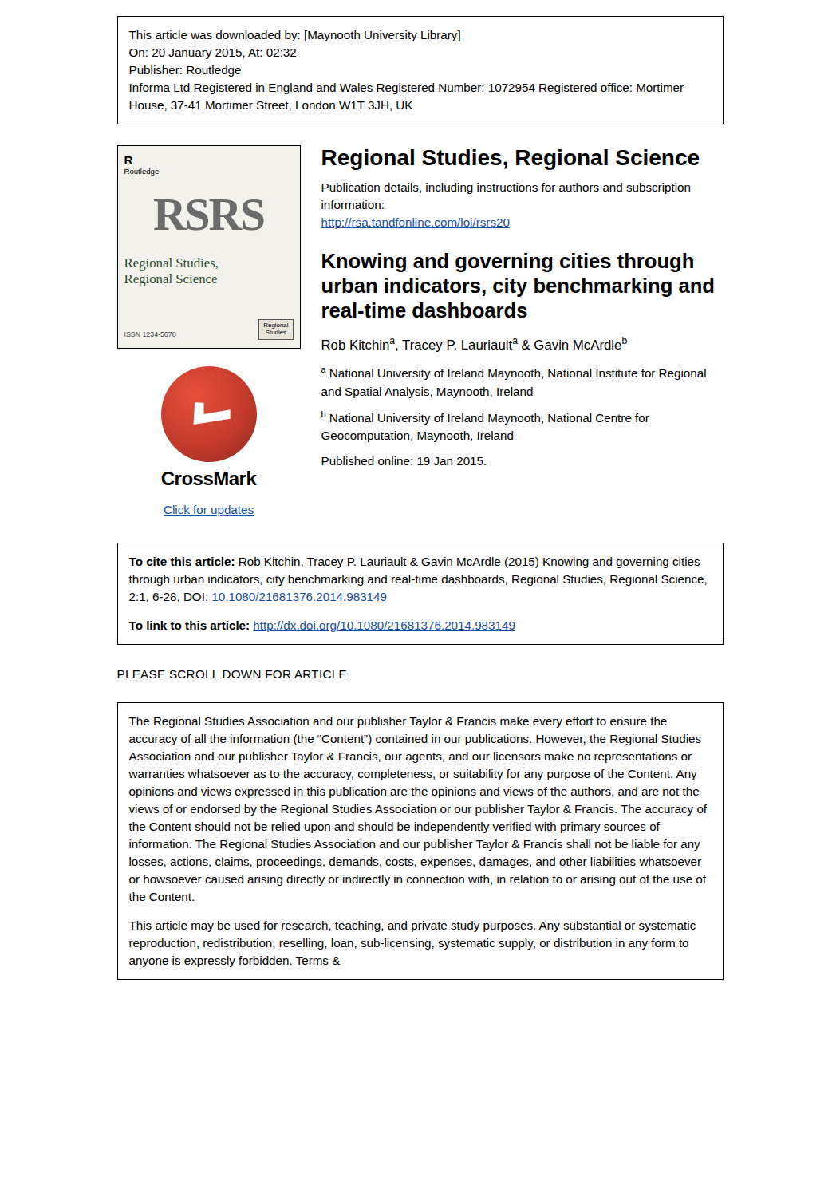This article was downloaded by: [Maynooth University Library]
On: 20 January 2015, At: 02:32
Publisher: Routledge
Informa Ltd Registered in England and Wales Registered Number: 1072954 Registered office: Mortimer House, 37-41 Mortimer Street, London W1T 3JH, UK
R Routledge
RSRS
Regional Studies,
Regional Science
ISSN 1234-5678 Regional
Studies
CrossMark
Click for updates
Regional Studies, Regional Science
Publication details, including instructions for authors and subscription information:
http://rsa.tandfonline.com/loi/rsrs20
Knowing and governing cities through urban indicators, city benchmarking and real-time dashboards
Rob Kitchina, Tracey P. Lauriaulta & Gavin McArdleb
a National University of Ireland Maynooth, National Institute for Regional and Spatial Analysis, Maynooth, Ireland
b National University of Ireland Maynooth, National Centre for Geocomputation, Maynooth, Ireland
Published online: 19 Jan 2015.
To cite this article: Rob Kitchin, Tracey P. Lauriault & Gavin McArdle (2015) Knowing and governing cities through urban indicators, city benchmarking and real-time dashboards, Regional Studies, Regional Science, 2:1, 6-28, DOI: 10.1080/21681376.2014.983149
To link to this article: http://dx.doi.org/10.1080/21681376.2014.983149
PLEASE SCROLL DOWN FOR ARTICLE
The Regional Studies Association and our publisher Taylor & Francis make every effort to ensure the accuracy of all the information (the “Content”) contained in our publications. However, the Regional Studies Association and our publisher Taylor & Francis, our agents, and our licensors make no representations or warranties whatsoever as to the accuracy, completeness, or suitability for any purpose of the Content. Any opinions and views expressed in this publication are the opinions and views of the authors, and are not the views of or endorsed by the Regional Studies Association or our publisher Taylor & Francis. The accuracy of the Content should not be relied upon and should be independently verified with primary sources of information. The Regional Studies Association and our publisher Taylor & Francis shall not be liable for any losses, actions, claims, proceedings, demands, costs, expenses, damages, and other liabilities whatsoever or howsoever caused arising directly or indirectly in connection with, in relation to or arising out of the use of the Content.
This article may be used for research, teaching, and private study purposes. Any substantial or systematic reproduction, redistribution, reselling, loan, sub-licensing, systematic supply, or distribution in any form to anyone is expressly forbidden. Terms &